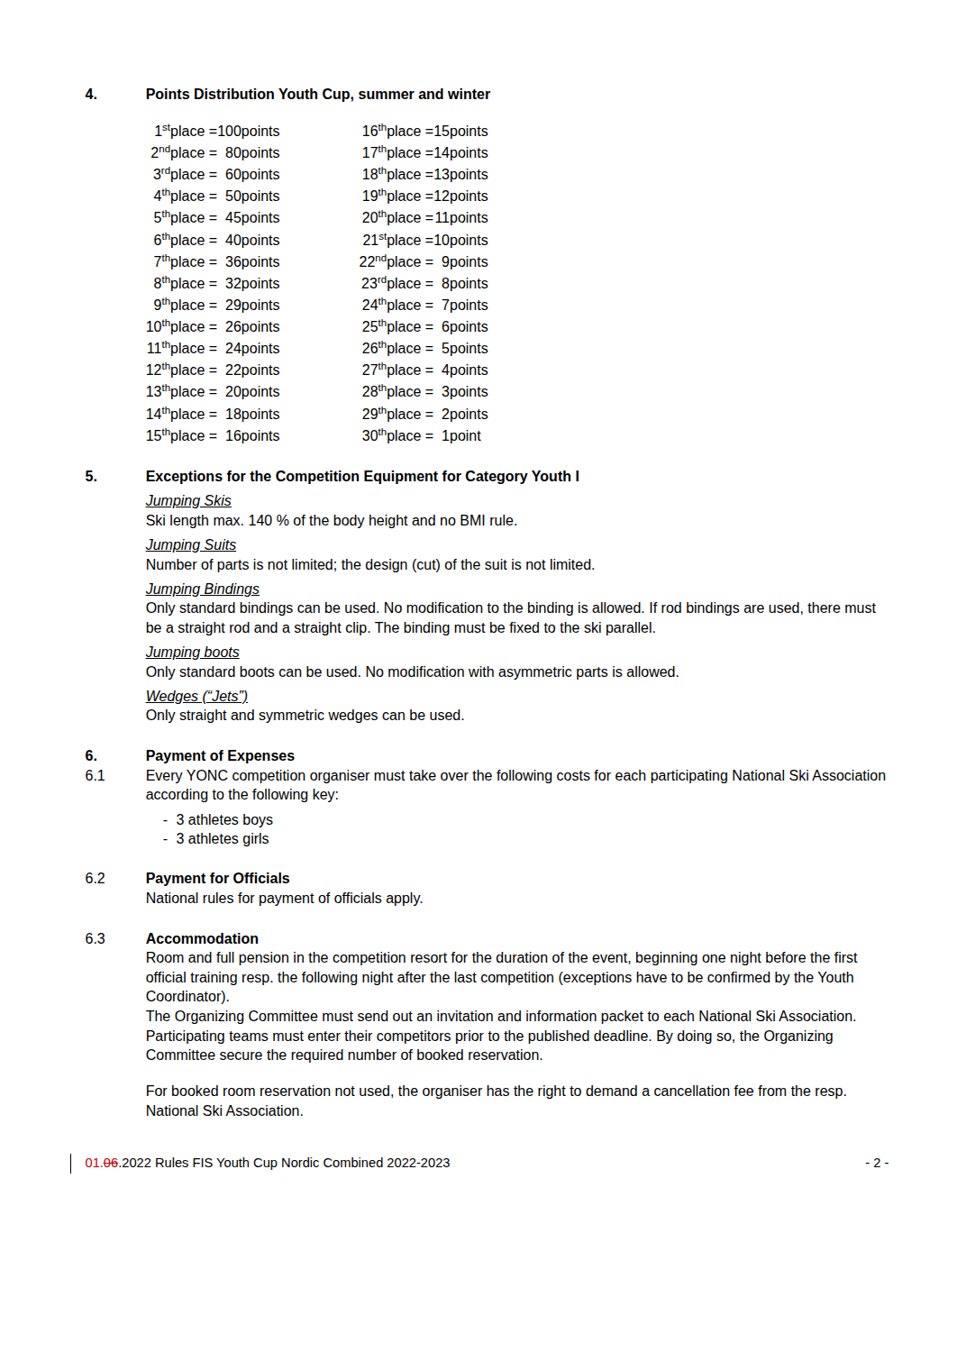4.
Points Distribution Youth Cup, summer and winter
| 1 st | place = | 100 | points | | 16 th | place = | 15 | points |
| 2 nd | place = | 80 | points | | 17 th | place = | 14 | points |
| 3 rd | place = | 60 | points | | 18 th | place = | 13 | points |
| 4 th | place = | 50 | points | | 19 th | place = | 12 | points |
| 5 th | place = | 45 | points | | 20 th | place = | 11 | points |
| 6 th | place = | 40 | points | | 21 st | place = | 10 | points |
| 7 th | place = | 36 | points | | 22 nd | place = | 9 | points |
| 8 th | place = | 32 | points | | 23 rd | place = | 8 | points |
| 9 th | place = | 29 | points | | 24 th | place = | 7 | points |
| 10 th | place = | 26 | points | | 25 th | place = | 6 | points |
| 11 th | place = | 24 | points | | 26 th | place = | 5 | points |
| 12 th | place = | 22 | points | | 27 th | place = | 4 | points |
| 13 th | place = | 20 | points | | 28 th | place = | 3 | points |
| 14 th | place = | 18 | points | | 29 th | place = | 2 | points |
| 15 th | place = | 16 | points | | 30 th | place = | 1 | point |
5.
Exceptions for the Competition Equipment for Category Youth I
Jumping Skis
Ski length max. 140 % of the body height and no BMI rule.
Jumping Suits
Number of parts is not limited; the design (cut) of the suit is not limited.
Jumping Bindings
Only standard bindings can be used. No modification to the binding is allowed. If rod bindings are used, there must be a straight rod and a straight clip. The binding must be fixed to the ski parallel.
Jumping boots
Only standard boots can be used. No modification with asymmetric parts is allowed.
Wedges (“Jets”)
Only straight and symmetric wedges can be used.
6.
Payment of Expenses
6.1
Every YONC competition organiser must take over the following costs for each participating National Ski Association according to the following key:
3 athletes boys
3 athletes girls
6.2
Payment for Officials
National rules for payment of officials apply.
6.3
Accommodation
Room and full pension in the competition resort for the duration of the event, beginning one night before the first official training resp. the following night after the last competition (exceptions have to be confirmed by the Youth Coordinator).
The Organizing Committee must send out an invitation and information packet to each National Ski Association. Participating teams must enter their competitors prior to the published deadline. By doing so, the Organizing Committee secure the required number of booked reservation.
For booked room reservation not used, the organiser has the right to demand a cancellation fee from the resp. National Ski Association.
01. 06.2022 Rules FIS Youth Cup Nordic Combined 2022-2023
- 2 -